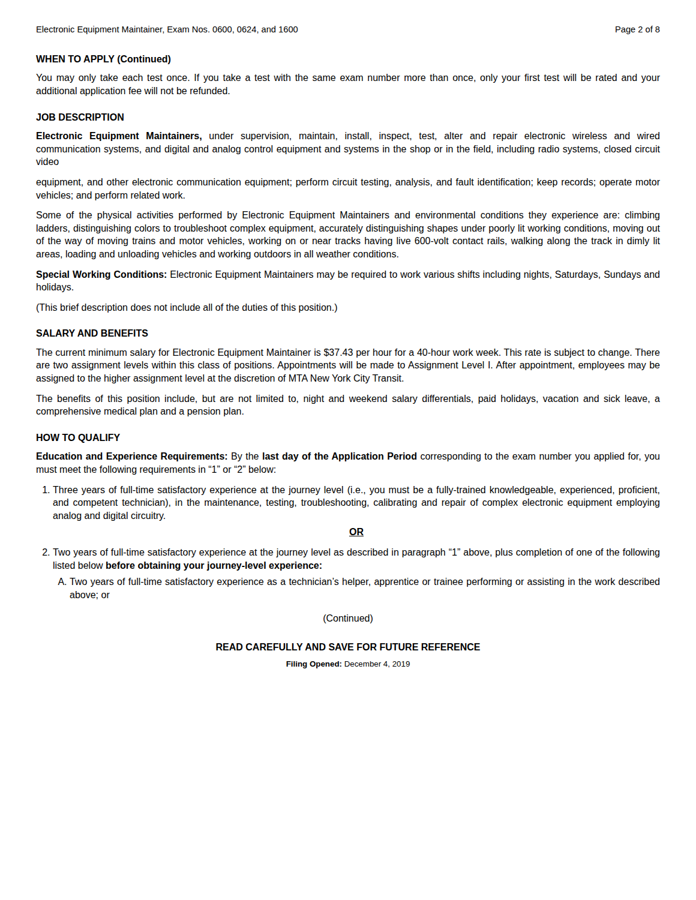Electronic Equipment Maintainer, Exam Nos. 0600, 0624, and 1600 Page 2 of 8
WHEN TO APPLY (Continued)
You may only take each test once. If you take a test with the same exam number more than once, only your first test will be rated and your additional application fee will not be refunded.
JOB DESCRIPTION
Electronic Equipment Maintainers, under supervision, maintain, install, inspect, test, alter and repair electronic wireless and wired communication systems, and digital and analog control equipment and systems in the shop or in the field, including radio systems, closed circuit video
equipment, and other electronic communication equipment; perform circuit testing, analysis, and fault identification; keep records; operate motor vehicles; and perform related work.
Some of the physical activities performed by Electronic Equipment Maintainers and environmental conditions they experience are: climbing ladders, distinguishing colors to troubleshoot complex equipment, accurately distinguishing shapes under poorly lit working conditions, moving out of the way of moving trains and motor vehicles, working on or near tracks having live 600-volt contact rails, walking along the track in dimly lit areas, loading and unloading vehicles and working outdoors in all weather conditions.
Special Working Conditions: Electronic Equipment Maintainers may be required to work various shifts including nights, Saturdays, Sundays and holidays.
(This brief description does not include all of the duties of this position.)
SALARY AND BENEFITS
The current minimum salary for Electronic Equipment Maintainer is $37.43 per hour for a 40-hour work week. This rate is subject to change. There are two assignment levels within this class of positions. Appointments will be made to Assignment Level I. After appointment, employees may be assigned to the higher assignment level at the discretion of MTA New York City Transit.
The benefits of this position include, but are not limited to, night and weekend salary differentials, paid holidays, vacation and sick leave, a comprehensive medical plan and a pension plan.
HOW TO QUALIFY
Education and Experience Requirements: By the last day of the Application Period corresponding to the exam number you applied for, you must meet the following requirements in “1” or “2” below:
Three years of full-time satisfactory experience at the journey level (i.e., you must be a fully-trained knowledgeable, experienced, proficient, and competent technician), in the maintenance, testing, troubleshooting, calibrating and repair of complex electronic equipment employing analog and digital circuitry.
OR
Two years of full-time satisfactory experience at the journey level as described in paragraph “1” above, plus completion of one of the following listed below before obtaining your journey-level experience:
Two years of full-time satisfactory experience as a technician’s helper, apprentice or trainee performing or assisting in the work described above; or
(Continued)
READ CAREFULLY AND SAVE FOR FUTURE REFERENCE
Filing Opened: December 4, 2019